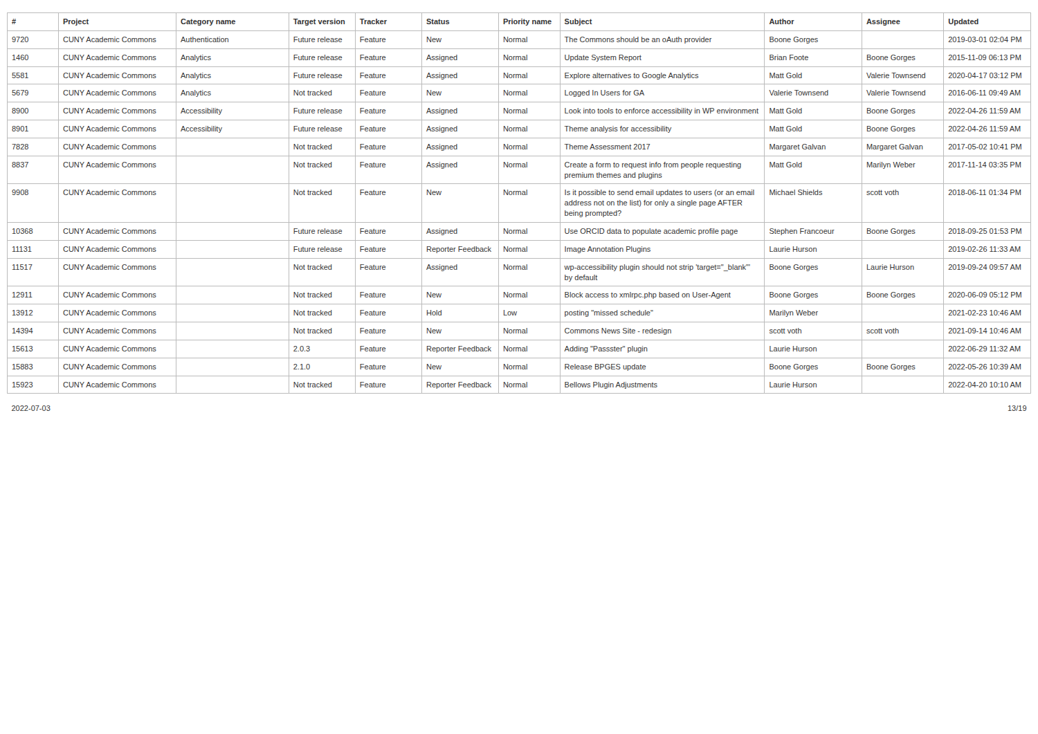| # | Project | Category name | Target version | Tracker | Status | Priority name | Subject | Author | Assignee | Updated |
| --- | --- | --- | --- | --- | --- | --- | --- | --- | --- | --- |
| 9720 | CUNY Academic Commons | Authentication | Future release | Feature | New | Normal | The Commons should be an oAuth provider | Boone Gorges | | 2019-03-01 02:04 PM |
| 1460 | CUNY Academic Commons | Analytics | Future release | Feature | Assigned | Normal | Update System Report | Brian Foote | Boone Gorges | 2015-11-09 06:13 PM |
| 5581 | CUNY Academic Commons | Analytics | Future release | Feature | Assigned | Normal | Explore alternatives to Google Analytics | Matt Gold | Valerie Townsend | 2020-04-17 03:12 PM |
| 5679 | CUNY Academic Commons | Analytics | Not tracked | Feature | New | Normal | Logged In Users for GA | Valerie Townsend | Valerie Townsend | 2016-06-11 09:49 AM |
| 8900 | CUNY Academic Commons | Accessibility | Future release | Feature | Assigned | Normal | Look into tools to enforce accessibility in WP environment | Matt Gold | Boone Gorges | 2022-04-26 11:59 AM |
| 8901 | CUNY Academic Commons | Accessibility | Future release | Feature | Assigned | Normal | Theme analysis for accessibility | Matt Gold | Boone Gorges | 2022-04-26 11:59 AM |
| 7828 | CUNY Academic Commons | | Not tracked | Feature | Assigned | Normal | Theme Assessment 2017 | Margaret Galvan | Margaret Galvan | 2017-05-02 10:41 PM |
| 8837 | CUNY Academic Commons | | Not tracked | Feature | Assigned | Normal | Create a form to request info from people requesting premium themes and plugins | Matt Gold | Marilyn Weber | 2017-11-14 03:35 PM |
| 9908 | CUNY Academic Commons | | Not tracked | Feature | New | Normal | Is it possible to send email updates to users (or an email address not on the list) for only a single page AFTER being prompted? | Michael Shields | scott voth | 2018-06-11 01:34 PM |
| 10368 | CUNY Academic Commons | | Future release | Feature | Assigned | Normal | Use ORCID data to populate academic profile page | Stephen Francoeur | Boone Gorges | 2018-09-25 01:53 PM |
| 11131 | CUNY Academic Commons | | Future release | Feature | Reporter Feedback | Normal | Image Annotation Plugins | Laurie Hurson | | 2019-02-26 11:33 AM |
| 11517 | CUNY Academic Commons | | Not tracked | Feature | Assigned | Normal | wp-accessibility plugin should not strip 'target="_blank"' by default | Boone Gorges | Laurie Hurson | 2019-09-24 09:57 AM |
| 12911 | CUNY Academic Commons | | Not tracked | Feature | New | Normal | Block access to xmlrpc.php based on User-Agent | Boone Gorges | Boone Gorges | 2020-06-09 05:12 PM |
| 13912 | CUNY Academic Commons | | Not tracked | Feature | Hold | Low | posting "missed schedule" | Marilyn Weber | | 2021-02-23 10:46 AM |
| 14394 | CUNY Academic Commons | | Not tracked | Feature | New | Normal | Commons News Site - redesign | scott voth | scott voth | 2021-09-14 10:46 AM |
| 15613 | CUNY Academic Commons | | 2.0.3 | Feature | Reporter Feedback | Normal | Adding "Passster" plugin | Laurie Hurson | | 2022-06-29 11:32 AM |
| 15883 | CUNY Academic Commons | | 2.1.0 | Feature | New | Normal | Release BPGES update | Boone Gorges | Boone Gorges | 2022-05-26 10:39 AM |
| 15923 | CUNY Academic Commons | | Not tracked | Feature | Reporter Feedback | Normal | Bellows Plugin Adjustments | Laurie Hurson | | 2022-04-20 10:10 AM |
| 2022-07-03 | 13/19 |